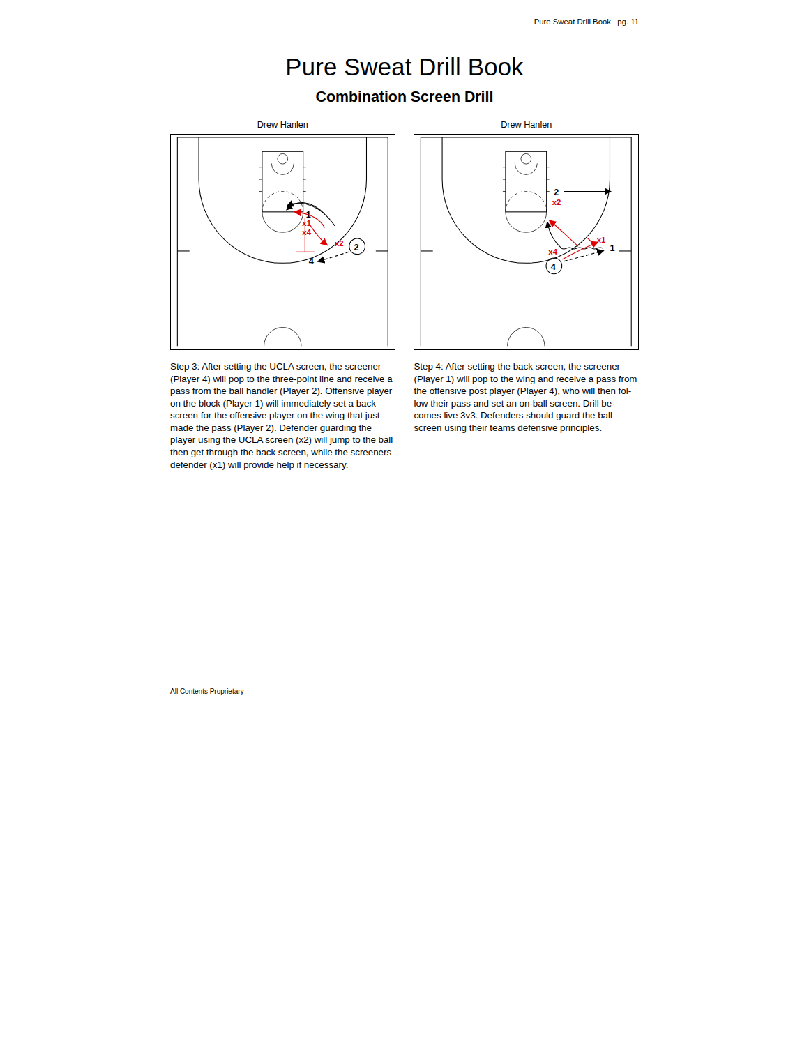Pure Sweat Drill Book pg. 11
Pure Sweat Drill Book
Combination Screen Drill
Drew Hanlen
2 4 1 x1 x4 x2
Step 3: After setting the UCLA screen, the screener (Player 4) will pop to the three-point line and receive a pass from the ball handler (Player 2). Offensive player on the block (Player 1) will immediately set a back screen for the offensive player on the wing that just made the pass (Player 2). Defender guarding the player using the UCLA screen (x2) will jump to the ball then get through the back screen, while the screeners defender (x1) will provide help if necessary.
Drew Hanlen
2 x2 1 x1 4 x4
Step 4: After setting the back screen, the screener (Player 1) will pop to the wing and receive a pass from the offensive post player (Player 4), who will then follow their pass and set an on-ball screen. Drill becomes live 3v3. Defenders should guard the ball screen using their teams defensive principles.
All Contents Proprietary